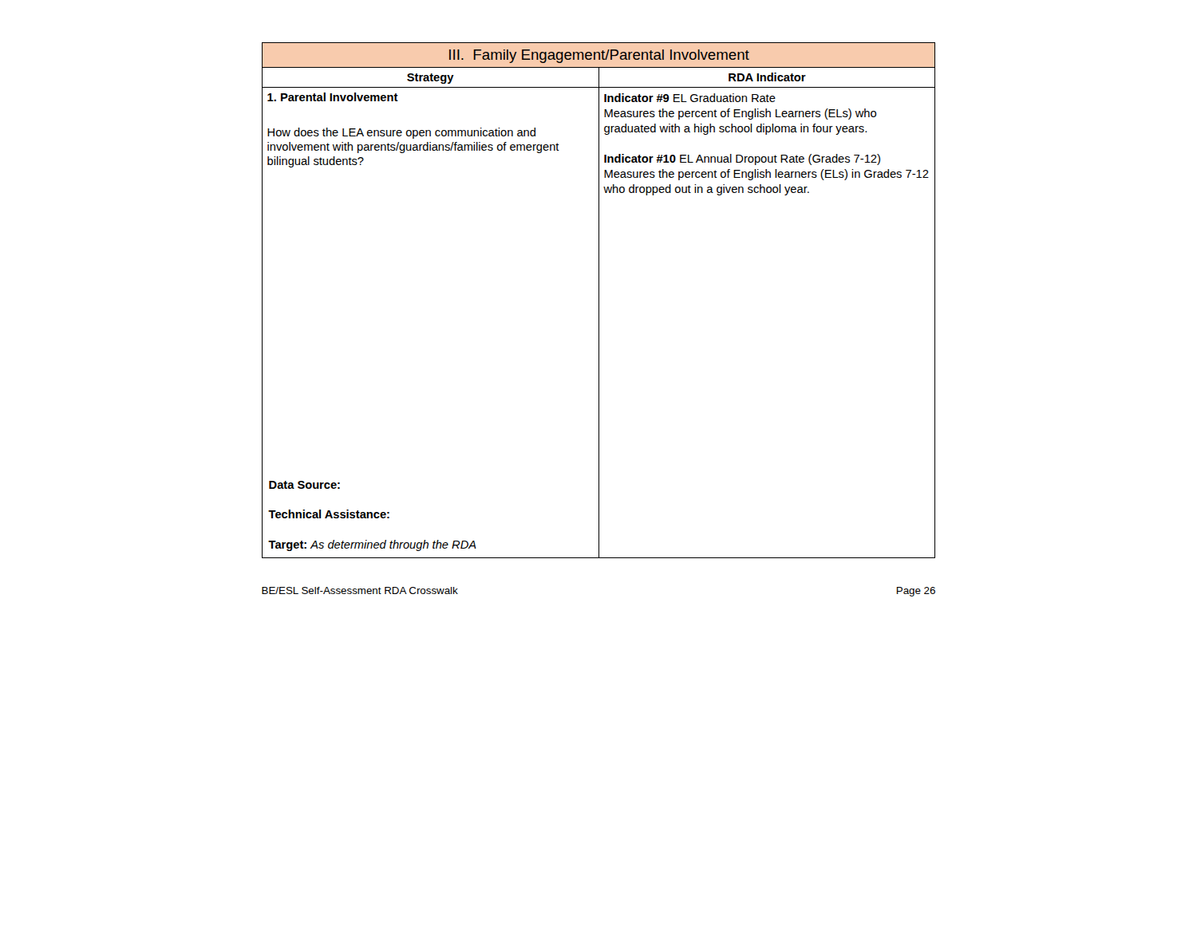| III. Family Engagement/Parental Involvement |
| Strategy | RDA Indicator |
| 1. Parental Involvement How does the LEA ensure open communication and involvement with parents/guardians/families of emergent bilingual students? Data Source: Technical Assistance: Target: As determined through the RDA | Indicator #9 EL Graduation Rate Measures the percent of English Learners (ELs) who graduated with a high school diploma in four years. Indicator #10 EL Annual Dropout Rate (Grades 7-12) Measures the percent of English learners (ELs) in Grades 7-12 who dropped out in a given school year. |
BE/ESL Self-Assessment RDA Crosswalk Page 26